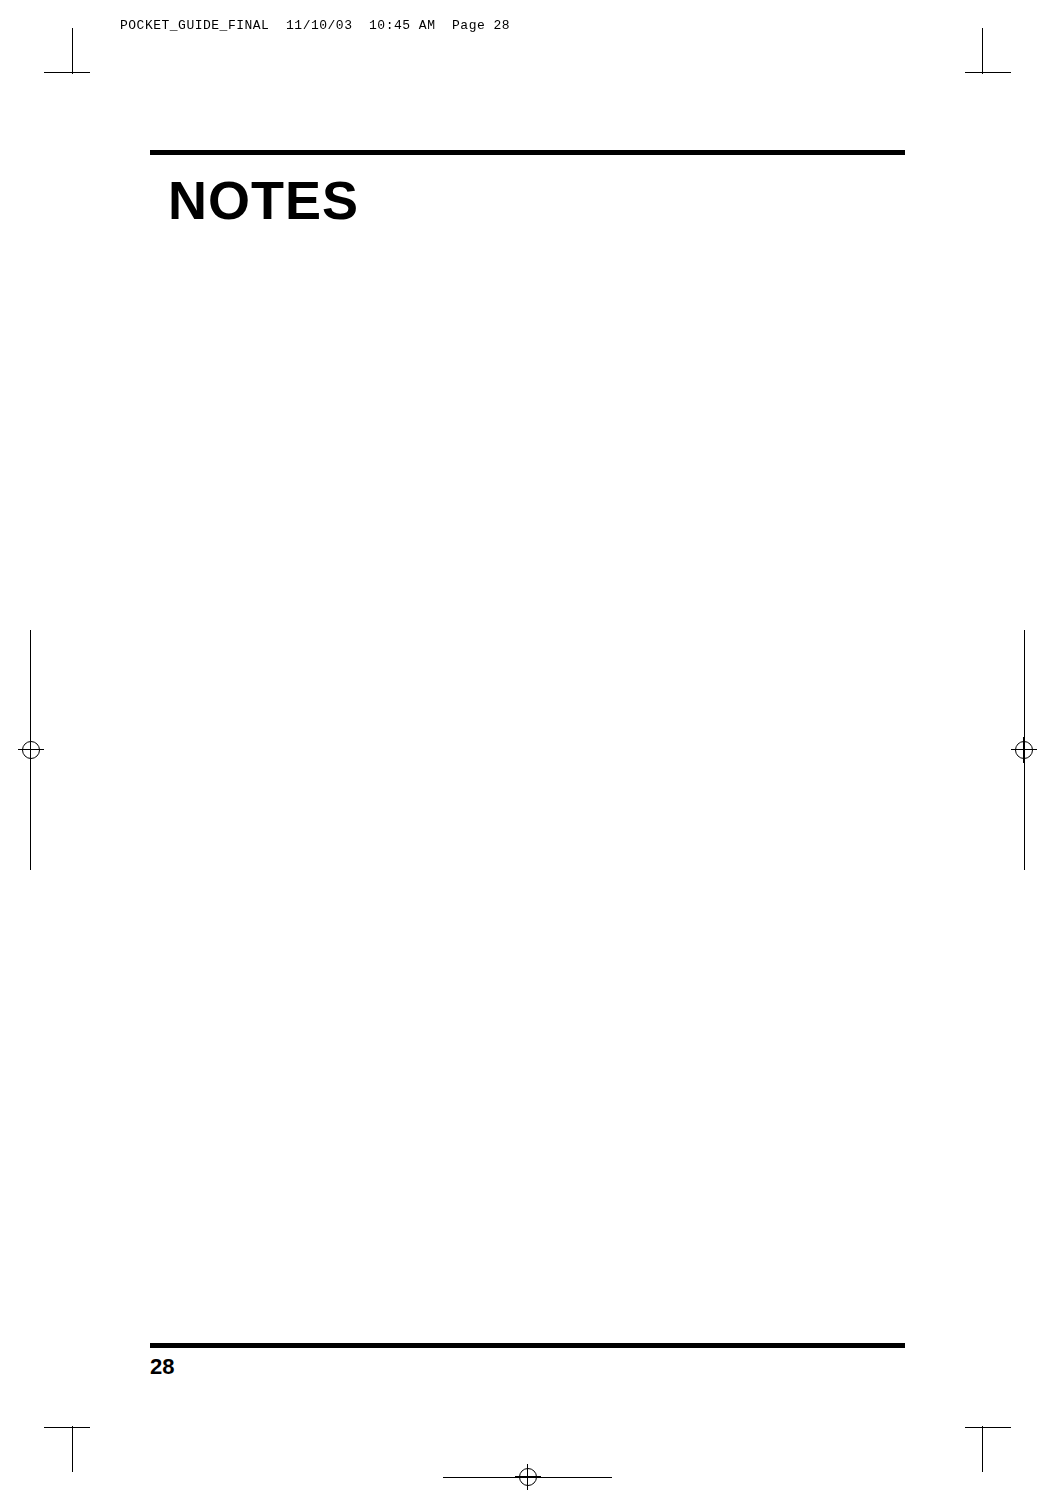POCKET_GUIDE_FINAL 11/10/03 10:45 AM Page 28
NOTES
28